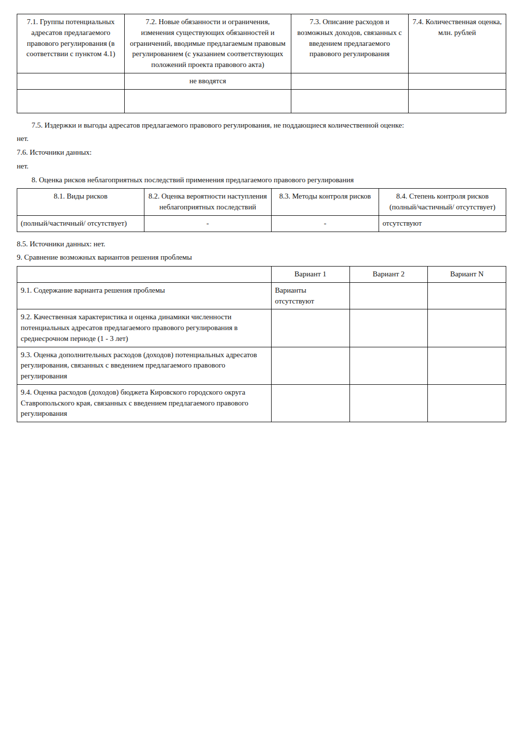| 7.1. Группы потенциальных адресатов предлагаемого правового регулирования (в соответствии с пунктом 4.1) | 7.2. Новые обязанности и ограничения, изменения существующих обязанностей и ограничений, вводимые предлагаемым правовым регулированием (с указанием соответствующих положений проекта правового акта) | 7.3. Описание расходов и возможных доходов, связанных с введением предлагаемого правового регулирования | 7.4. Количественная оценка, млн. рублей |
| --- | --- | --- | --- |
| | не вводятся | | |
7.5. Издержки и выгоды адресатов предлагаемого правового регулирования, не поддающиеся количественной оценке:
нет.
7.6. Источники данных:
нет.
8. Оценка рисков неблагоприятных последствий применения предлагаемого правового регулирования
| 8.1. Виды рисков | 8.2. Оценка вероятности наступления неблагоприятных последствий | 8.3. Методы контроля рисков | 8.4. Степень контроля рисков (полный/частичный/ отсутствует) |
| --- | --- | --- | --- |
| (полный/частичный/ отсутствует) | - | - | отсутствуют |
8.5. Источники данных: нет.
9. Сравнение возможных вариантов решения проблемы
| | Вариант 1 | Вариант 2 | Вариант N |
| --- | --- | --- | --- |
| 9.1. Содержание варианта решения проблемы | Варианты отсутствуют | | |
| 9.2. Качественная характеристика и оценка динамики численности потенциальных адресатов предлагаемого правового регулирования в среднесрочном периоде (1 - 3 лет) | | | |
| 9.3. Оценка дополнительных расходов (доходов) потенциальных адресатов регулирования, связанных с введением предлагаемого правового регулирования | | | |
| 9.4. Оценка расходов (доходов) бюджета Кировского городского округа Ставропольского края, связанных с введением предлагаемого правового регулирования | | | |